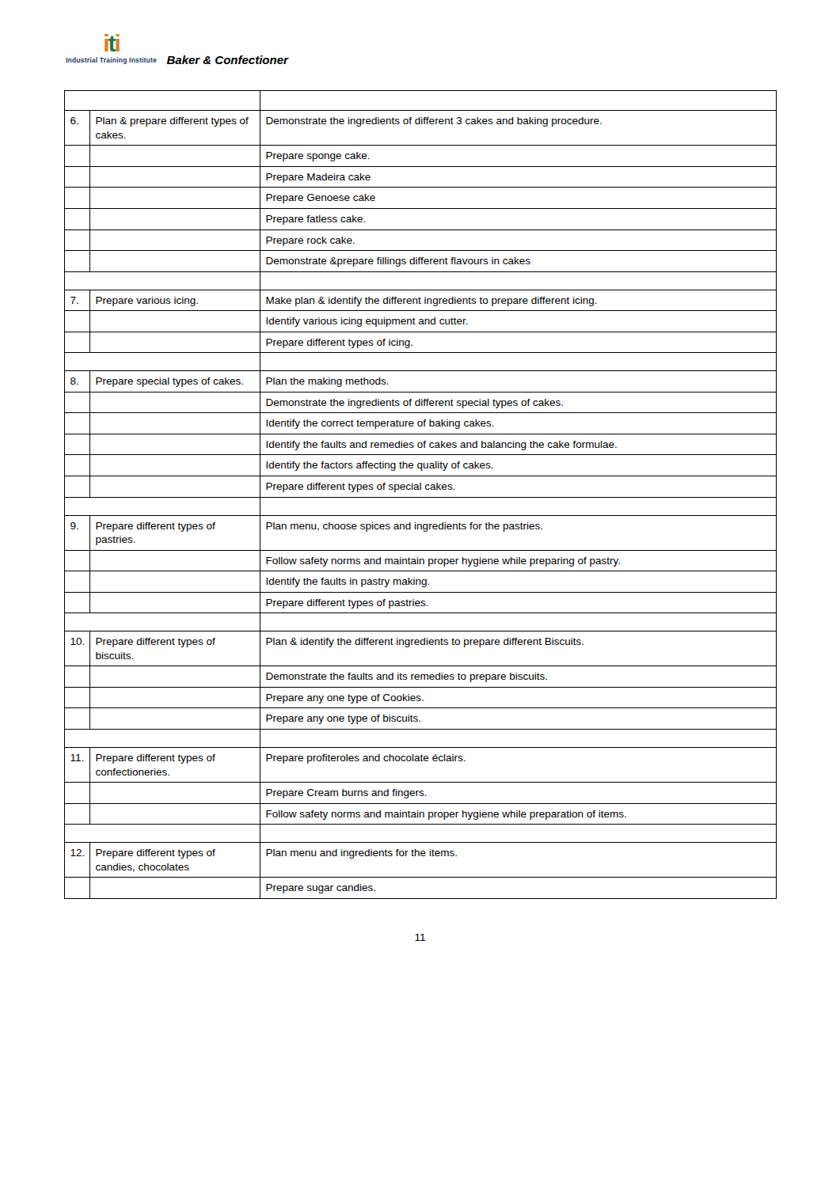iti
Industrial Training Institute
Baker & Confectioner
| 6. | Plan & prepare different types of cakes. | Demonstrate the ingredients of different 3 cakes and baking procedure. |
| | | Prepare sponge cake. |
| | | Prepare Madeira cake |
| | | Prepare Genoese cake |
| | | Prepare fatless cake. |
| | | Prepare rock cake. |
| | | Demonstrate &prepare fillings different flavours in cakes |
| 7. | Prepare various icing. | Make plan & identify the different ingredients to prepare different icing. |
| | | Identify various icing equipment and cutter. |
| | | Prepare different types of icing. |
| 8. | Prepare special types of cakes. | Plan the making methods. |
| | | Demonstrate the ingredients of different special types of cakes. |
| | | Identify the correct temperature of baking cakes. |
| | | Identify the faults and remedies of cakes and balancing the cake formulae. |
| | | Identify the factors affecting the quality of cakes. |
| | | Prepare different types of special cakes. |
| 9. | Prepare different types of pastries. | Plan menu, choose spices and ingredients for the pastries. |
| | | Follow safety norms and maintain proper hygiene while preparing of pastry. |
| | | Identify the faults in pastry making. |
| | | Prepare different types of pastries. |
| 10. | Prepare different types of biscuits. | Plan & identify the different ingredients to prepare different Biscuits. |
| | | Demonstrate the faults and its remedies to prepare biscuits. |
| | | Prepare any one type of Cookies. |
| | | Prepare any one type of biscuits. |
| 11. | Prepare different types of confectioneries. | Prepare profiteroles and chocolate éclairs. |
| | | Prepare Cream burns and fingers. |
| | | Follow safety norms and maintain proper hygiene while preparation of items. |
| 12. | Prepare different types of candies, chocolates | Plan menu and ingredients for the items. |
| | | Prepare sugar candies. |
11